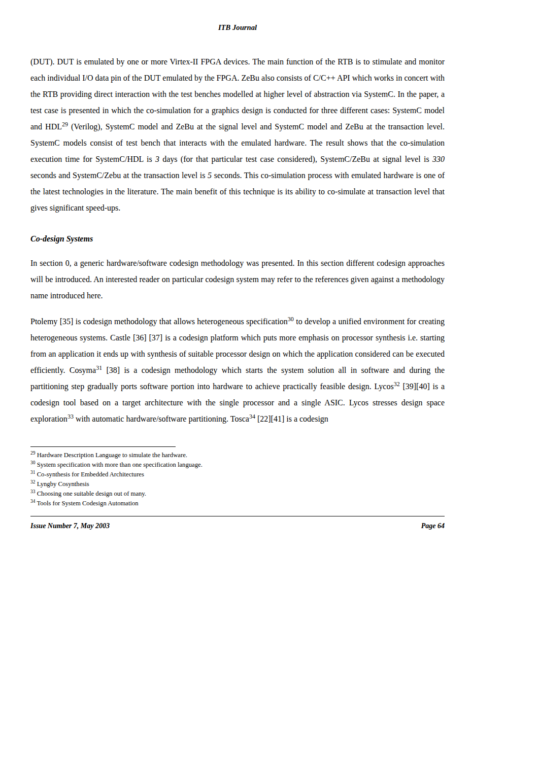ITB Journal
(DUT). DUT is emulated by one or more Virtex-II FPGA devices. The main function of the RTB is to stimulate and monitor each individual I/O data pin of the DUT emulated by the FPGA. ZeBu also consists of C/C++ API which works in concert with the RTB providing direct interaction with the test benches modelled at higher level of abstraction via SystemC. In the paper, a test case is presented in which the co-simulation for a graphics design is conducted for three different cases: SystemC model and HDL29 (Verilog), SystemC model and ZeBu at the signal level and SystemC model and ZeBu at the transaction level. SystemC models consist of test bench that interacts with the emulated hardware. The result shows that the co-simulation execution time for SystemC/HDL is 3 days (for that particular test case considered), SystemC/ZeBu at signal level is 330 seconds and SystemC/Zebu at the transaction level is 5 seconds. This co-simulation process with emulated hardware is one of the latest technologies in the literature. The main benefit of this technique is its ability to co-simulate at transaction level that gives significant speed-ups.
Co-design Systems
In section 0, a generic hardware/software codesign methodology was presented. In this section different codesign approaches will be introduced. An interested reader on particular codesign system may refer to the references given against a methodology name introduced here.
Ptolemy [35] is codesign methodology that allows heterogeneous specification30 to develop a unified environment for creating heterogeneous systems. Castle [36] [37] is a codesign platform which puts more emphasis on processor synthesis i.e. starting from an application it ends up with synthesis of suitable processor design on which the application considered can be executed efficiently. Cosyma31 [38] is a codesign methodology which starts the system solution all in software and during the partitioning step gradually ports software portion into hardware to achieve practically feasible design. Lycos32 [39][40] is a codesign tool based on a target architecture with the single processor and a single ASIC. Lycos stresses design space exploration33 with automatic hardware/software partitioning. Tosca34 [22][41] is a codesign
29 Hardware Description Language to simulate the hardware.
30 System specification with more than one specification language.
31 Co-synthesis for Embedded Architectures
32 Lyngby Cosynthesis
33 Choosing one suitable design out of many.
34 Tools for System Codesign Automation
Issue Number 7, May 2003 Page 64